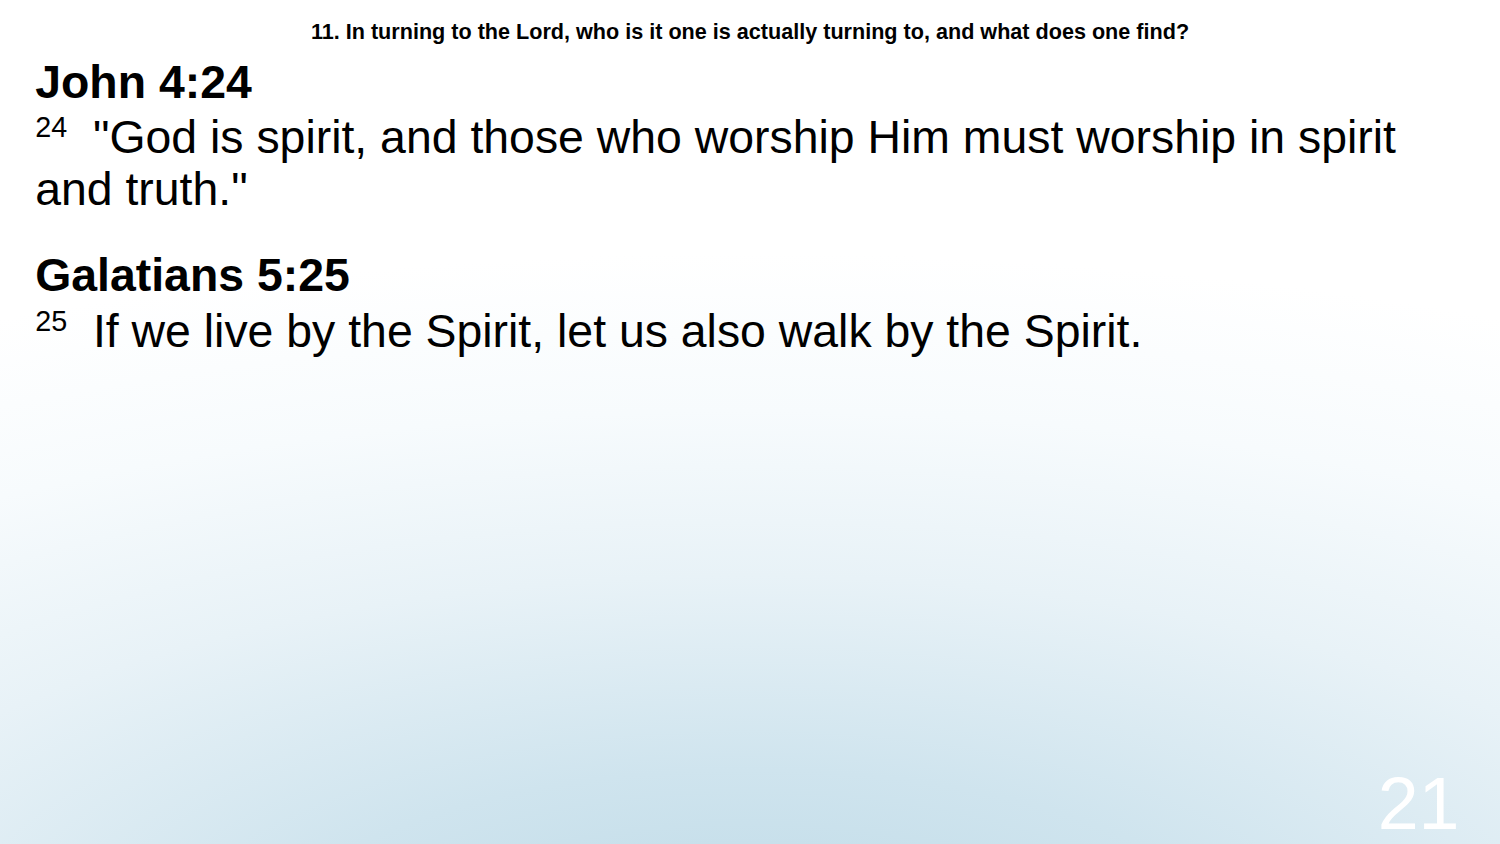11. In turning to the Lord, who is it one is actually turning to, and what does one find?
John 4:24
24 "God is spirit, and those who worship Him must worship in spirit and truth."
Galatians 5:25
25 If we live by the Spirit, let us also walk by the Spirit.
21